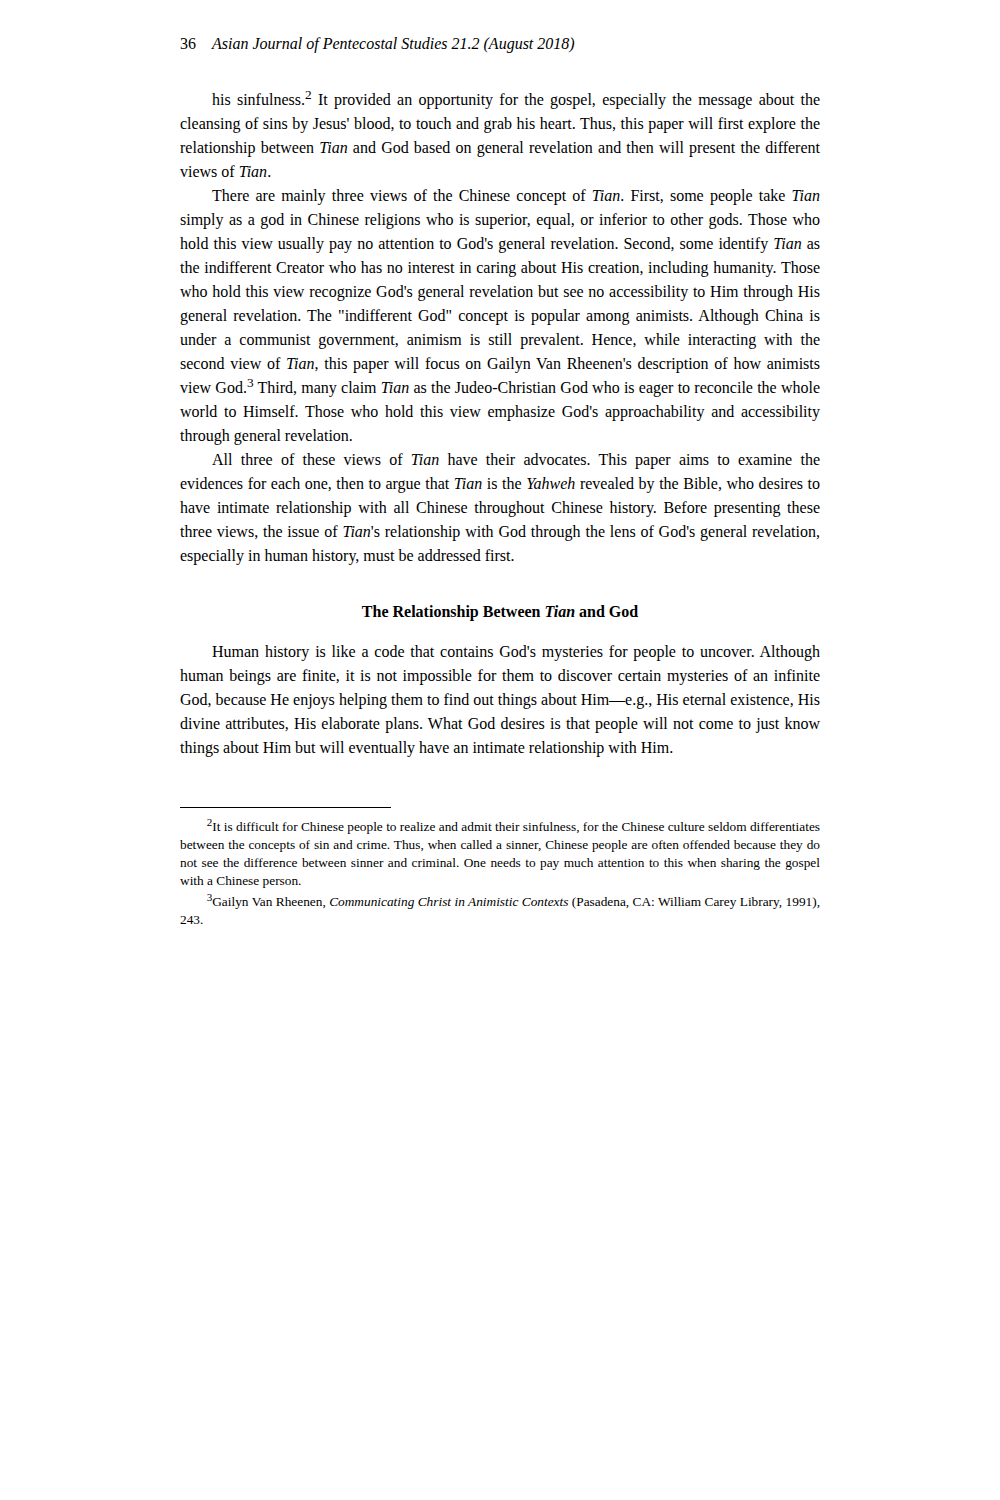36 Asian Journal of Pentecostal Studies 21.2 (August 2018)
his sinfulness.2 It provided an opportunity for the gospel, especially the message about the cleansing of sins by Jesus' blood, to touch and grab his heart. Thus, this paper will first explore the relationship between Tian and God based on general revelation and then will present the different views of Tian.
There are mainly three views of the Chinese concept of Tian. First, some people take Tian simply as a god in Chinese religions who is superior, equal, or inferior to other gods. Those who hold this view usually pay no attention to God's general revelation. Second, some identify Tian as the indifferent Creator who has no interest in caring about His creation, including humanity. Those who hold this view recognize God's general revelation but see no accessibility to Him through His general revelation. The "indifferent God" concept is popular among animists. Although China is under a communist government, animism is still prevalent. Hence, while interacting with the second view of Tian, this paper will focus on Gailyn Van Rheenen's description of how animists view God.3 Third, many claim Tian as the Judeo-Christian God who is eager to reconcile the whole world to Himself. Those who hold this view emphasize God's approachability and accessibility through general revelation.
All three of these views of Tian have their advocates. This paper aims to examine the evidences for each one, then to argue that Tian is the Yahweh revealed by the Bible, who desires to have intimate relationship with all Chinese throughout Chinese history. Before presenting these three views, the issue of Tian's relationship with God through the lens of God's general revelation, especially in human history, must be addressed first.
The Relationship Between Tian and God
Human history is like a code that contains God's mysteries for people to uncover. Although human beings are finite, it is not impossible for them to discover certain mysteries of an infinite God, because He enjoys helping them to find out things about Him—e.g., His eternal existence, His divine attributes, His elaborate plans. What God desires is that people will not come to just know things about Him but will eventually have an intimate relationship with Him.
2It is difficult for Chinese people to realize and admit their sinfulness, for the Chinese culture seldom differentiates between the concepts of sin and crime. Thus, when called a sinner, Chinese people are often offended because they do not see the difference between sinner and criminal. One needs to pay much attention to this when sharing the gospel with a Chinese person.
3Gailyn Van Rheenen, Communicating Christ in Animistic Contexts (Pasadena, CA: William Carey Library, 1991), 243.